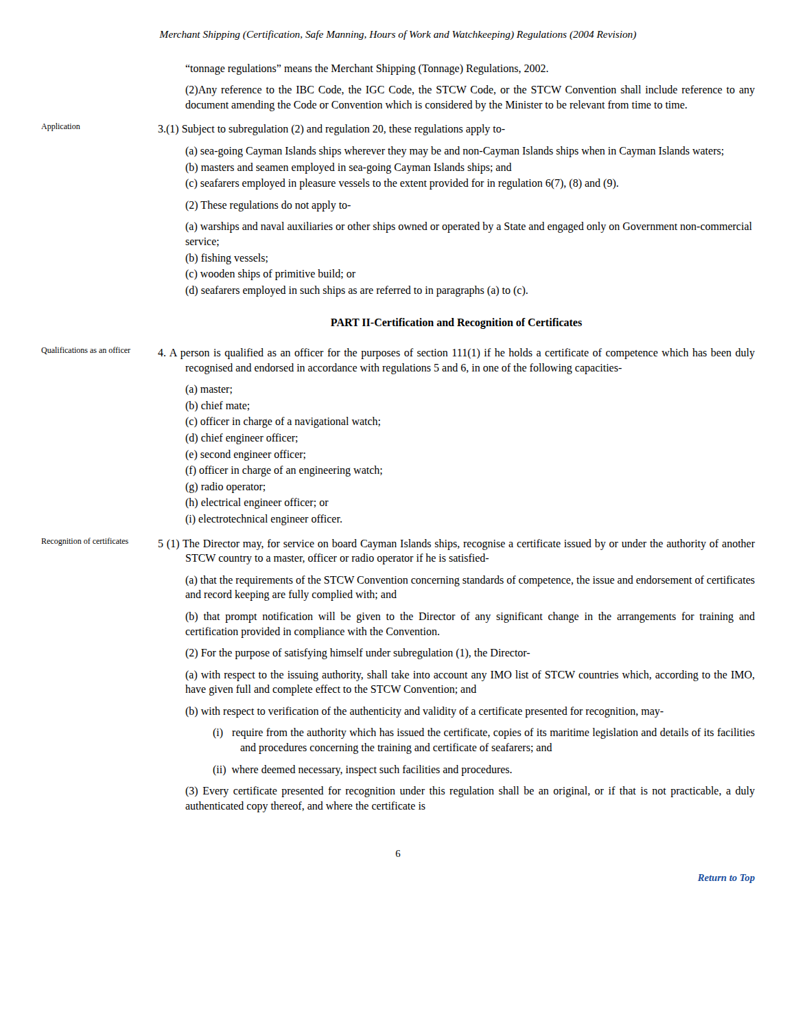Merchant Shipping (Certification, Safe Manning, Hours of Work and Watchkeeping) Regulations (2004 Revision)
“tonnage regulations” means the Merchant Shipping (Tonnage) Regulations, 2002.
(2)Any reference to the IBC Code, the IGC Code, the STCW Code, or the STCW Convention shall include reference to any document amending the Code or Convention which is considered by the Minister to be relevant from time to time.
Application
3.(1) Subject to subregulation (2) and regulation 20, these regulations apply to-
(a) sea-going Cayman Islands ships wherever they may be and non-Cayman Islands ships when in Cayman Islands waters;
(b) masters and seamen employed in sea-going Cayman Islands ships; and
(c) seafarers employed in pleasure vessels to the extent provided for in regulation 6(7), (8) and (9).
(2) These regulations do not apply to-
(a) warships and naval auxiliaries or other ships owned or operated by a State and engaged only on Government non-commercial service;
(b) fishing vessels;
(c) wooden ships of primitive build; or
(d) seafarers employed in such ships as are referred to in paragraphs (a) to (c).
PART II-Certification and Recognition of Certificates
Qualifications as an officer
4. A person is qualified as an officer for the purposes of section 111(1) if he holds a certificate of competence which has been duly recognised and endorsed in accordance with regulations 5 and 6, in one of the following capacities-
(a) master;
(b) chief mate;
(c) officer in charge of a navigational watch;
(d) chief engineer officer;
(e) second engineer officer;
(f) officer in charge of an engineering watch;
(g) radio operator;
(h) electrical engineer officer; or
(i) electrotechnical engineer officer.
Recognition of certificates
5 (1) The Director may, for service on board Cayman Islands ships, recognise a certificate issued by or under the authority of another STCW country to a master, officer or radio operator if he is satisfied-
(a) that the requirements of the STCW Convention concerning standards of competence, the issue and endorsement of certificates and record keeping are fully complied with; and
(b) that prompt notification will be given to the Director of any significant change in the arrangements for training and certification provided in compliance with the Convention.
(2) For the purpose of satisfying himself under subregulation (1), the Director-
(a) with respect to the issuing authority, shall take into account any IMO list of STCW countries which, according to the IMO, have given full and complete effect to the STCW Convention; and
(b) with respect to verification of the authenticity and validity of a certificate presented for recognition, may-
(i) require from the authority which has issued the certificate, copies of its maritime legislation and details of its facilities and procedures concerning the training and certificate of seafarers; and
(ii) where deemed necessary, inspect such facilities and procedures.
(3) Every certificate presented for recognition under this regulation shall be an original, or if that is not practicable, a duly authenticated copy thereof, and where the certificate is
6
Return to Top